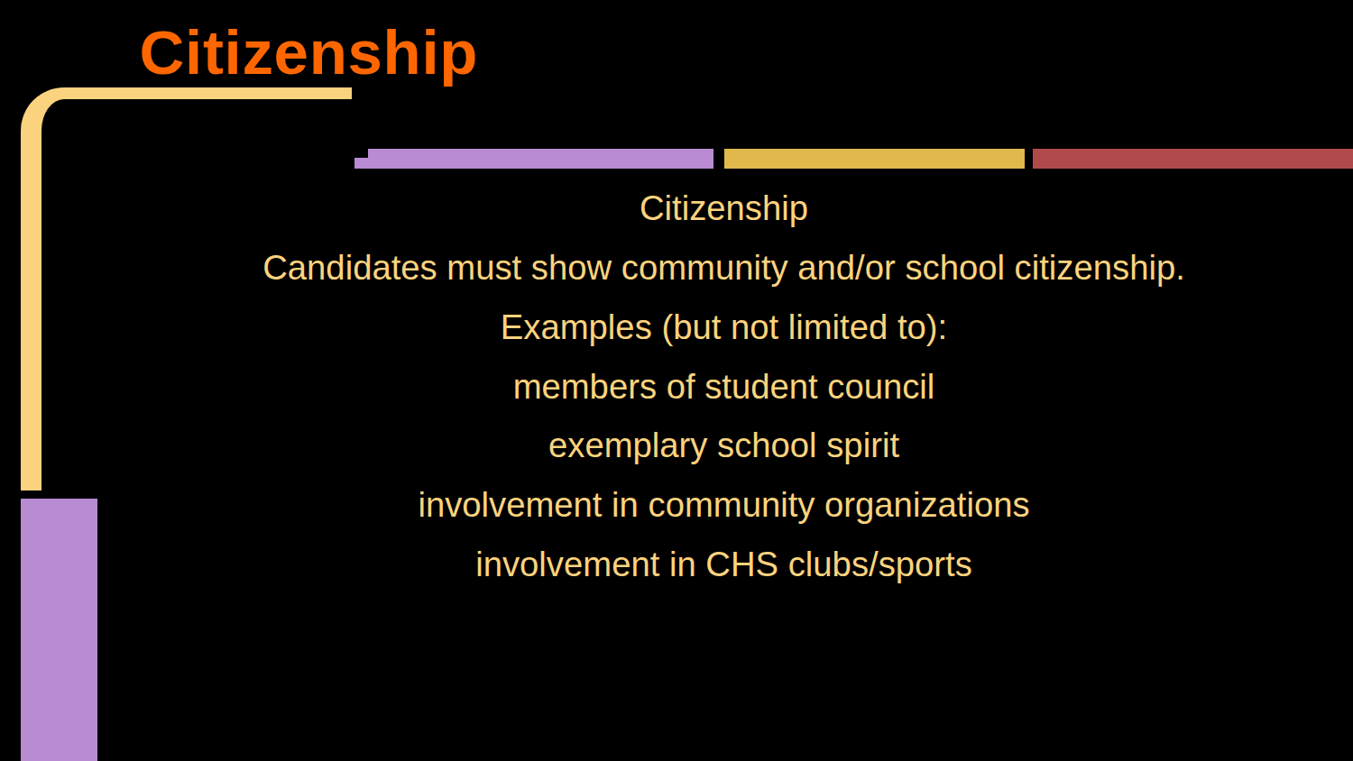Citizenship
Citizenship
Candidates must show community and/or school citizenship.
Examples (but not limited to):
members of student council
exemplary school spirit
involvement in community organizations
involvement in CHS clubs/sports